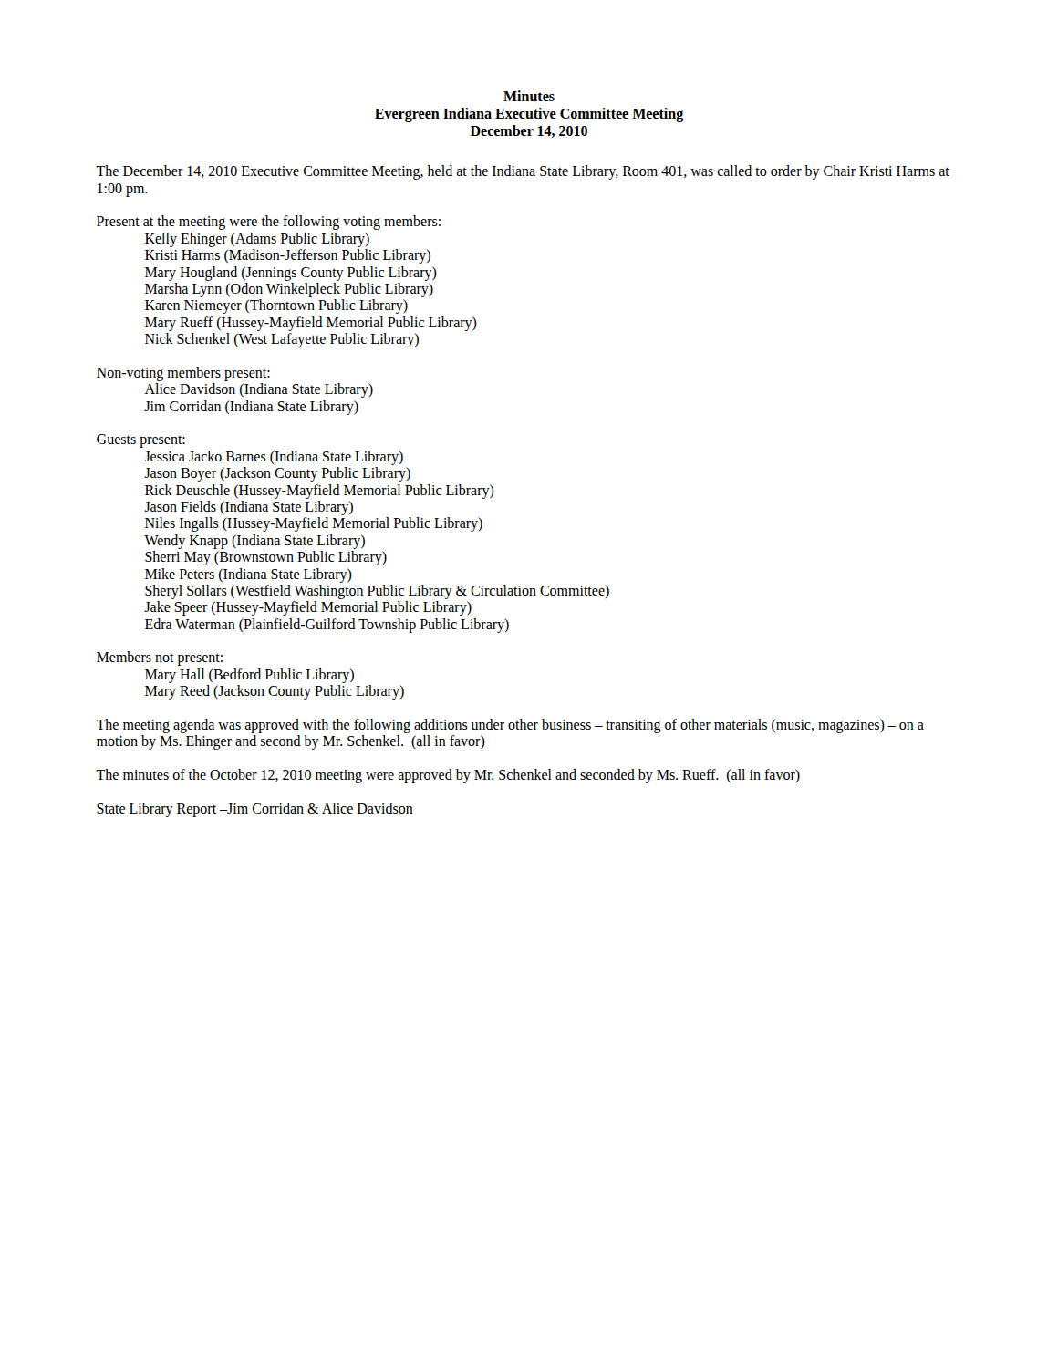Minutes
Evergreen Indiana Executive Committee Meeting
December 14, 2010
The December 14, 2010 Executive Committee Meeting, held at the Indiana State Library, Room 401, was called to order by Chair Kristi Harms at 1:00 pm.
Present at the meeting were the following voting members:
Kelly Ehinger (Adams Public Library)
Kristi Harms (Madison-Jefferson Public Library)
Mary Hougland (Jennings County Public Library)
Marsha Lynn (Odon Winkelpleck Public Library)
Karen Niemeyer (Thorntown Public Library)
Mary Rueff (Hussey-Mayfield Memorial Public Library)
Nick Schenkel (West Lafayette Public Library)
Non-voting members present:
Alice Davidson (Indiana State Library)
Jim Corridan (Indiana State Library)
Guests present:
Jessica Jacko Barnes (Indiana State Library)
Jason Boyer (Jackson County Public Library)
Rick Deuschle (Hussey-Mayfield Memorial Public Library)
Jason Fields (Indiana State Library)
Niles Ingalls (Hussey-Mayfield Memorial Public Library)
Wendy Knapp (Indiana State Library)
Sherri May (Brownstown Public Library)
Mike Peters (Indiana State Library)
Sheryl Sollars (Westfield Washington Public Library & Circulation Committee)
Jake Speer (Hussey-Mayfield Memorial Public Library)
Edra Waterman (Plainfield-Guilford Township Public Library)
Members not present:
Mary Hall (Bedford Public Library)
Mary Reed (Jackson County Public Library)
The meeting agenda was approved with the following additions under other business – transiting of other materials (music, magazines) – on a motion by Ms. Ehinger and second by Mr. Schenkel. (all in favor)
The minutes of the October 12, 2010 meeting were approved by Mr. Schenkel and seconded by Ms. Rueff. (all in favor)
State Library Report –Jim Corridan & Alice Davidson